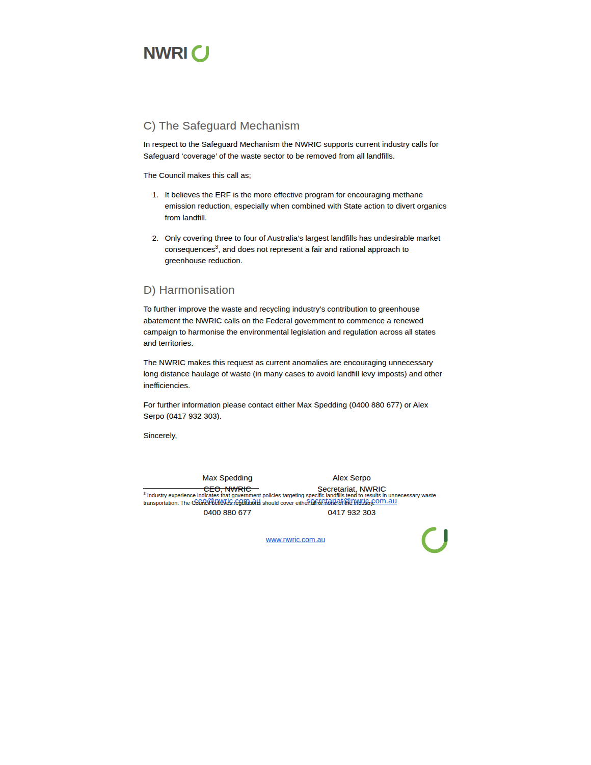NWRI
C) The Safeguard Mechanism
In respect to the Safeguard Mechanism the NWRIC supports current industry calls for Safeguard ‘coverage’ of the waste sector to be removed from all landfills.
The Council makes this call as;
It believes the ERF is the more effective program for encouraging methane emission reduction, especially when combined with State action to divert organics from landfill.
Only covering three to four of Australia’s largest landfills has undesirable market consequences3, and does not represent a fair and rational approach to greenhouse reduction.
D) Harmonisation
To further improve the waste and recycling industry’s contribution to greenhouse abatement the NWRIC calls on the Federal government to commence a renewed campaign to harmonise the environmental legislation and regulation across all states and territories.
The NWRIC makes this request as current anomalies are encouraging unnecessary long distance haulage of waste (in many cases to avoid landfill levy imposts) and other inefficiencies.
For further information please contact either Max Spedding (0400 880 677) or Alex Serpo (0417 932 303).
Sincerely,
Max Spedding
CEO, NWRIC
ceo@nwric.com.au
0400 880 677
Alex Serpo
Secretariat, NWRIC
secretariat@nwric.com.au
0417 932 303
3 Industry experience indicates that government policies targeting specific landfills tend to results in unnecessary waste transportation. The Council believes regulations should cover either all or none of the industry.
www.nwric.com.au